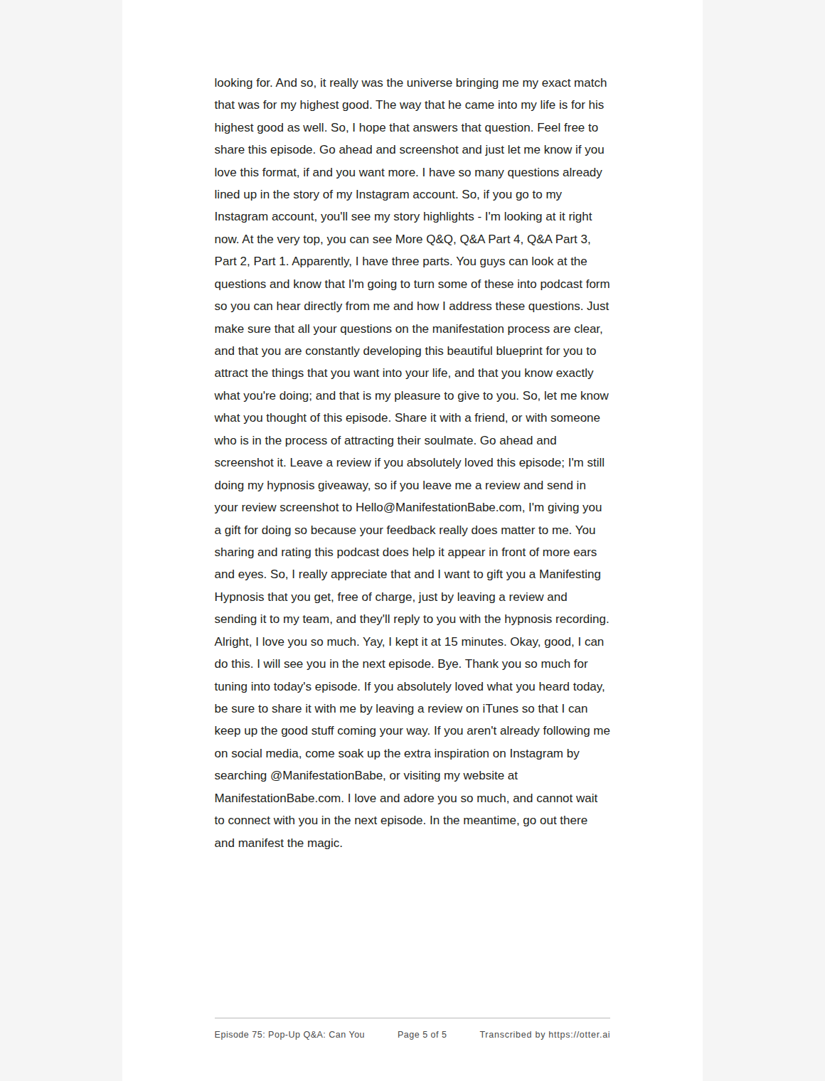looking for. And so, it really was the universe bringing me my exact match that was for my highest good. The way that he came into my life is for his highest good as well. So, I hope that answers that question. Feel free to share this episode. Go ahead and screenshot and just let me know if you love this format, if and you want more. I have so many questions already lined up in the story of my Instagram account. So, if you go to my Instagram account, you'll see my story highlights - I'm looking at it right now. At the very top, you can see More Q&Q, Q&A Part 4, Q&A Part 3, Part 2, Part 1. Apparently, I have three parts. You guys can look at the questions and know that I'm going to turn some of these into podcast form so you can hear directly from me and how I address these questions. Just make sure that all your questions on the manifestation process are clear, and that you are constantly developing this beautiful blueprint for you to attract the things that you want into your life, and that you know exactly what you're doing; and that is my pleasure to give to you. So, let me know what you thought of this episode. Share it with a friend, or with someone who is in the process of attracting their soulmate. Go ahead and screenshot it. Leave a review if you absolutely loved this episode; I'm still doing my hypnosis giveaway, so if you leave me a review and send in your review screenshot to Hello@ManifestationBabe.com, I'm giving you a gift for doing so because your feedback really does matter to me. You sharing and rating this podcast does help it appear in front of more ears and eyes. So, I really appreciate that and I want to gift you a Manifesting Hypnosis that you get, free of charge, just by leaving a review and sending it to my team, and they'll reply to you with the hypnosis recording. Alright, I love you so much. Yay, I kept it at 15 minutes. Okay, good, I can do this. I will see you in the next episode. Bye. Thank you so much for tuning into today's episode. If you absolutely loved what you heard today, be sure to share it with me by leaving a review on iTunes so that I can keep up the good stuff coming your way. If you aren't already following me on social media, come soak up the extra inspiration on Instagram by searching @ManifestationBabe, or visiting my website at ManifestationBabe.com. I love and adore you so much, and cannot wait to connect with you in the next episode. In the meantime, go out there and manifest the magic.
Episode 75: Pop-Up Q&A: Can You Page 5 of 5 Transcribed by https://otter.ai